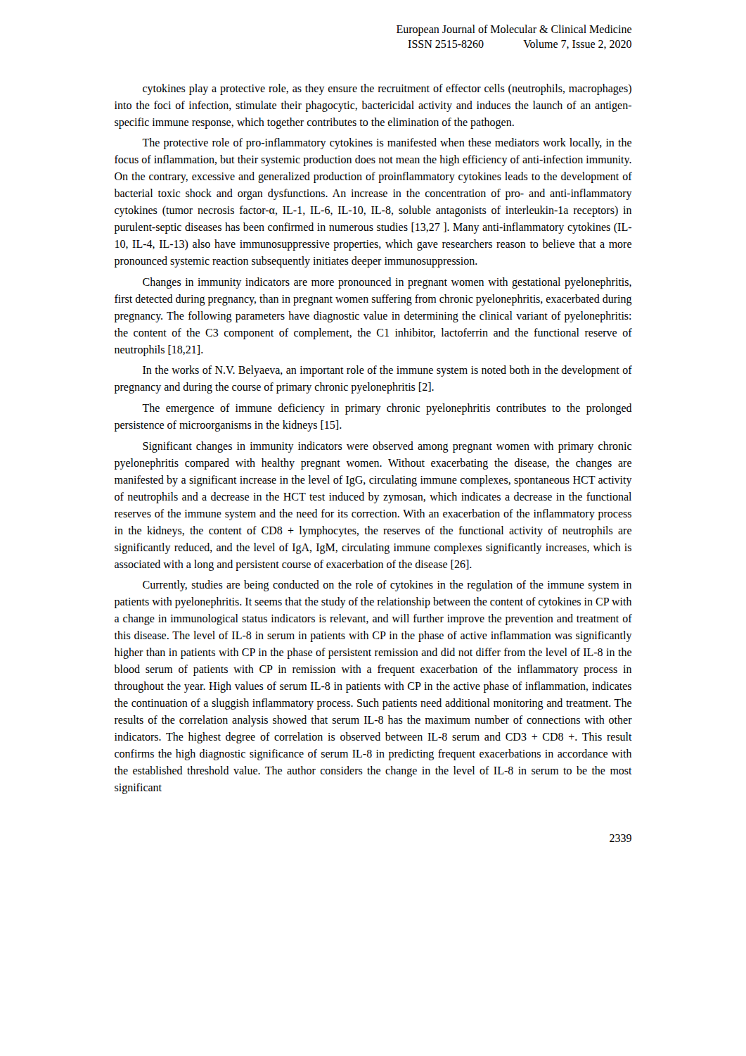European Journal of Molecular & Clinical Medicine ISSN 2515-8260 Volume 7, Issue 2, 2020
cytokines play a protective role, as they ensure the recruitment of effector cells (neutrophils, macrophages) into the foci of infection, stimulate their phagocytic, bactericidal activity and induces the launch of an antigen-specific immune response, which together contributes to the elimination of the pathogen.
The protective role of pro-inflammatory cytokines is manifested when these mediators work locally, in the focus of inflammation, but their systemic production does not mean the high efficiency of anti-infection immunity. On the contrary, excessive and generalized production of proinflammatory cytokines leads to the development of bacterial toxic shock and organ dysfunctions. An increase in the concentration of pro- and anti-inflammatory cytokines (tumor necrosis factor-α, IL-1, IL-6, IL-10, IL-8, soluble antagonists of interleukin-1a receptors) in purulent-septic diseases has been confirmed in numerous studies [13,27 ]. Many anti-inflammatory cytokines (IL-10, IL-4, IL-13) also have immunosuppressive properties, which gave researchers reason to believe that a more pronounced systemic reaction subsequently initiates deeper immunosuppression.
Changes in immunity indicators are more pronounced in pregnant women with gestational pyelonephritis, first detected during pregnancy, than in pregnant women suffering from chronic pyelonephritis, exacerbated during pregnancy. The following parameters have diagnostic value in determining the clinical variant of pyelonephritis: the content of the C3 component of complement, the C1 inhibitor, lactoferrin and the functional reserve of neutrophils [18,21].
In the works of N.V. Belyaeva, an important role of the immune system is noted both in the development of pregnancy and during the course of primary chronic pyelonephritis [2].
The emergence of immune deficiency in primary chronic pyelonephritis contributes to the prolonged persistence of microorganisms in the kidneys [15].
Significant changes in immunity indicators were observed among pregnant women with primary chronic pyelonephritis compared with healthy pregnant women. Without exacerbating the disease, the changes are manifested by a significant increase in the level of IgG, circulating immune complexes, spontaneous HCT activity of neutrophils and a decrease in the HCT test induced by zymosan, which indicates a decrease in the functional reserves of the immune system and the need for its correction. With an exacerbation of the inflammatory process in the kidneys, the content of CD8 + lymphocytes, the reserves of the functional activity of neutrophils are significantly reduced, and the level of IgA, IgM, circulating immune complexes significantly increases, which is associated with a long and persistent course of exacerbation of the disease [26].
Currently, studies are being conducted on the role of cytokines in the regulation of the immune system in patients with pyelonephritis. It seems that the study of the relationship between the content of cytokines in CP with a change in immunological status indicators is relevant, and will further improve the prevention and treatment of this disease. The level of IL-8 in serum in patients with CP in the phase of active inflammation was significantly higher than in patients with CP in the phase of persistent remission and did not differ from the level of IL-8 in the blood serum of patients with CP in remission with a frequent exacerbation of the inflammatory process in throughout the year. High values of serum IL-8 in patients with CP in the active phase of inflammation, indicates the continuation of a sluggish inflammatory process. Such patients need additional monitoring and treatment. The results of the correlation analysis showed that serum IL-8 has the maximum number of connections with other indicators. The highest degree of correlation is observed between IL-8 serum and CD3 + CD8 +. This result confirms the high diagnostic significance of serum IL-8 in predicting frequent exacerbations in accordance with the established threshold value. The author considers the change in the level of IL-8 in serum to be the most significant
2339